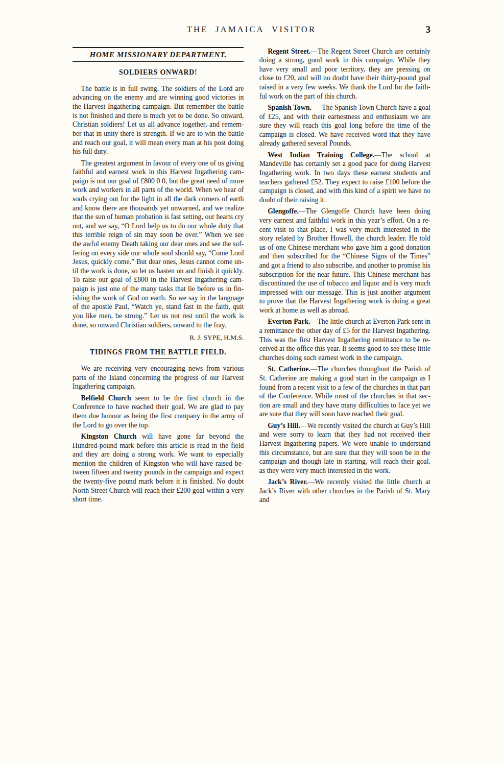THE JAMAICA VISITOR
3
HOME MISSIONARY DEPARTMENT.
Soldiers Onward!
The battle is in full swing. The soldiers of the Lord are advancing on the enemy and are winning good victories in the Harvest Ingathering campaign. But remember the battle is not finished and there is much yet to be done. So onward, Christian soldiers! Let us all advance together, and remember that in unity there is strength. If we are to win the battle and reach our goal, it will mean every man at his post doing his full duty.
The greatest argument in favour of every one of us giving faithful and earnest work in this Harvest Ingathering campaign is not our goal of £800 0 0, but the great need of more work and workers in all parts of the world. When we hear of souls crying out for the light in all the dark corners of earth and know there are thousands yet unwarned, and we realize that the sun of human probation is fast setting, our hearts cry out, and we say, “O Lord help us to do our whole duty that this terrible reign of sin may soon be over.” When we see the awful enemy Death taking our dear ones and see the suffering on every side our whole soul should say, “Come Lord Jesus, quickly come.” But dear ones, Jesus cannot come until the work is done, so let us hasten on and finish it quickly. To raise our goal of £800 in the Harvest Ingathering campaign is just one of the many tasks that lie before us in finishing the work of God on earth. So we say in the language of the apostle Paul, “Watch ye, stand fast in the faith, quit you like men, be strong.” Let us not rest until the work is done, so onward Christian soldiers, onward to the fray.
R. J. SYPE, H.M.S.
Tidings from the Battle Field.
We are receiving very encouraging news from various parts of the Island concerning the progress of our Harvest Ingathering campaign.
Belfield Church seem to be the first church in the Conference to have reached their goal. We are glad to pay them due honour as being the first company in the army of the Lord to go over the top.
Kingston Church will have gone far beyond the Hundred-pound mark before this article is read in the field and they are doing a strong work. We want to especially mention the children of Kingston who will have raised between fifteen and twenty pounds in the campaign and expect the twenty-five pound mark before it is finished. No doubt North Street Church will reach their £200 goal within a very short time.
Regent Street.—The Regent Street Church are certainly doing a strong, good work in this campaign. While they have very small and poor territory, they are pressing on close to £20, and will no doubt have their thirty-pound goal raised in a very few weeks. We thank the Lord for the faithful work on the part of this church.
Spanish Town. — The Spanish Town Church have a goal of £25, and with their earnestness and enthusiasm we are sure they will reach this goal long before the time of the campaign is closed. We have received word that they have already gathered several Pounds.
West Indian Training College.—The school at Mandeville has certainly set a good pace for doing Harvest Ingathering work. In two days these earnest students and teachers gathered £52. They expect to raise £100 before the campaign is closed, and with this kind of a spirit we have no doubt of their raising it.
Glengoffe.—The Glengoffe Church have been doing very earnest and faithful work in this year’s effort. On a recent visit to that place, I was very much interested in the story related by Brother Howell, the church leader. He told us of one Chinese merchant who gave him a good donation and then subscribed for the “Chinese Signs of the Times” and got a friend to also subscribe, and another to promise his subscription for the near future. This Chinese merchant has discontinued the use of tobacco and liquor and is very much impressed with our message. This is just another argument to prove that the Harvest Ingathering work is doing a great work at home as well as abroad.
Everton Park.—The little church at Everton Park sent in a remittance the other day of £5 for the Harvest Ingathering. This was the first Harvest Ingathering remittance to be received at the office this year. It seems good to see these little churches doing such earnest work in the campaign.
St. Catherine.—The churches throughout the Parish of St. Catherine are making a good start in the campaign as I found from a recent visit to a few of the churches in that part of the Conference. While most of the churches in that section are small and they have many difficulties to face yet we are sure that they will soon have reached their goal.
Guy’s Hill.—We recently visited the church at Guy’s Hill and were sorry to learn that they had not received their Harvest Ingathering papers. We were unable to understand this circumstance, but are sure that they will soon be in the campaign and though late in starting, will reach their goal, as they were very much interested in the work.
Jack’s River.—We recently visited the little church at Jack’s River with other churches in the Parish of St. Mary and